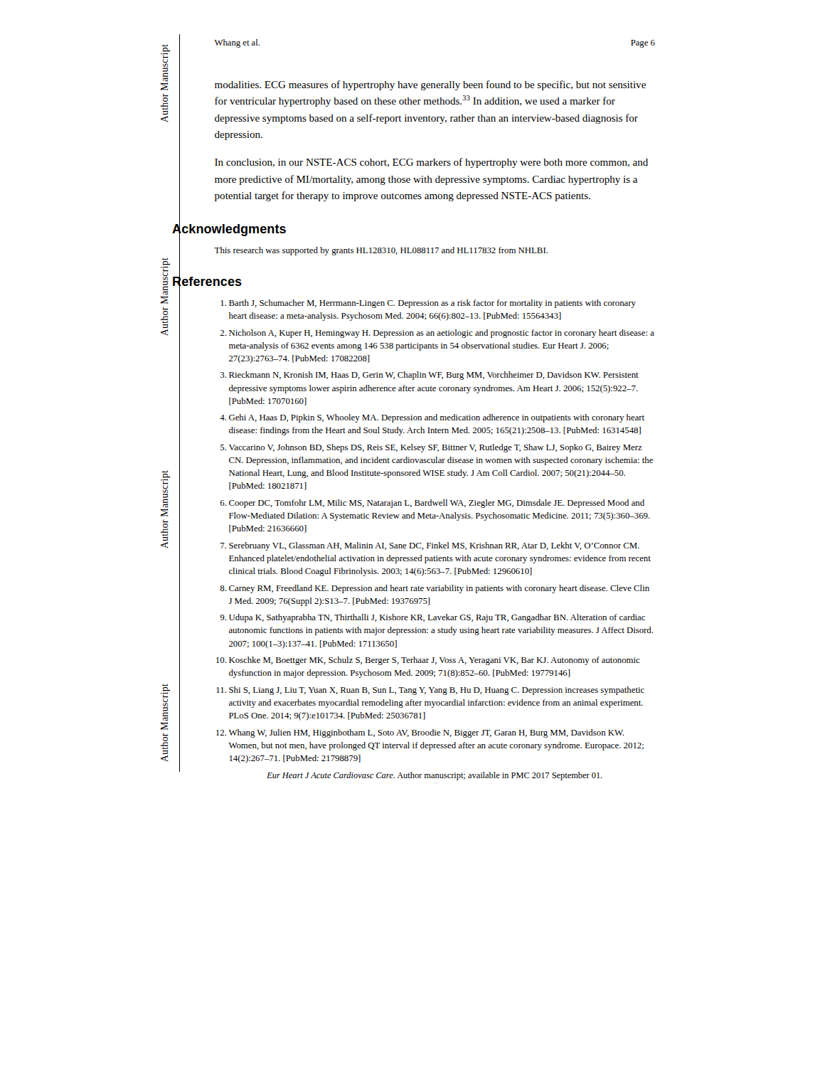Author Manuscript Author Manuscript Author Manuscript Author Manuscript
Whang et al.
Page 6
modalities. ECG measures of hypertrophy have generally been found to be specific, but not sensitive for ventricular hypertrophy based on these other methods.33 In addition, we used a marker for depressive symptoms based on a self-report inventory, rather than an interview-based diagnosis for depression.
In conclusion, in our NSTE-ACS cohort, ECG markers of hypertrophy were both more common, and more predictive of MI/mortality, among those with depressive symptoms. Cardiac hypertrophy is a potential target for therapy to improve outcomes among depressed NSTE-ACS patients.
Acknowledgments
This research was supported by grants HL128310, HL088117 and HL117832 from NHLBI.
References
Barth J, Schumacher M, Herrmann-Lingen C. Depression as a risk factor for mortality in patients with coronary heart disease: a meta-analysis. Psychosom Med. 2004; 66(6):802–13. [PubMed: 15564343]
Nicholson A, Kuper H, Hemingway H. Depression as an aetiologic and prognostic factor in coronary heart disease: a meta-analysis of 6362 events among 146 538 participants in 54 observational studies. Eur Heart J. 2006; 27(23):2763–74. [PubMed: 17082208]
Rieckmann N, Kronish IM, Haas D, Gerin W, Chaplin WF, Burg MM, Vorchheimer D, Davidson KW. Persistent depressive symptoms lower aspirin adherence after acute coronary syndromes. Am Heart J. 2006; 152(5):922–7. [PubMed: 17070160]
Gehi A, Haas D, Pipkin S, Whooley MA. Depression and medication adherence in outpatients with coronary heart disease: findings from the Heart and Soul Study. Arch Intern Med. 2005; 165(21):2508–13. [PubMed: 16314548]
Vaccarino V, Johnson BD, Sheps DS, Reis SE, Kelsey SF, Bittner V, Rutledge T, Shaw LJ, Sopko G, Bairey Merz CN. Depression, inflammation, and incident cardiovascular disease in women with suspected coronary ischemia: the National Heart, Lung, and Blood Institute-sponsored WISE study. J Am Coll Cardiol. 2007; 50(21):2044–50. [PubMed: 18021871]
Cooper DC, Tomfohr LM, Milic MS, Natarajan L, Bardwell WA, Ziegler MG, Dimsdale JE. Depressed Mood and Flow-Mediated Dilation: A Systematic Review and Meta-Analysis. Psychosomatic Medicine. 2011; 73(5):360–369. [PubMed: 21636660]
Serebruany VL, Glassman AH, Malinin AI, Sane DC, Finkel MS, Krishnan RR, Atar D, Lekht V, O’Connor CM. Enhanced platelet/endothelial activation in depressed patients with acute coronary syndromes: evidence from recent clinical trials. Blood Coagul Fibrinolysis. 2003; 14(6):563–7. [PubMed: 12960610]
Carney RM, Freedland KE. Depression and heart rate variability in patients with coronary heart disease. Cleve Clin J Med. 2009; 76(Suppl 2):S13–7. [PubMed: 19376975]
Udupa K, Sathyaprabha TN, Thirthalli J, Kishore KR, Lavekar GS, Raju TR, Gangadhar BN. Alteration of cardiac autonomic functions in patients with major depression: a study using heart rate variability measures. J Affect Disord. 2007; 100(1–3):137–41. [PubMed: 17113650]
Koschke M, Boettger MK, Schulz S, Berger S, Terhaar J, Voss A, Yeragani VK, Bar KJ. Autonomy of autonomic dysfunction in major depression. Psychosom Med. 2009; 71(8):852–60. [PubMed: 19779146]
Shi S, Liang J, Liu T, Yuan X, Ruan B, Sun L, Tang Y, Yang B, Hu D, Huang C. Depression increases sympathetic activity and exacerbates myocardial remodeling after myocardial infarction: evidence from an animal experiment. PLoS One. 2014; 9(7):e101734. [PubMed: 25036781]
Whang W, Julien HM, Higginbotham L, Soto AV, Broodie N, Bigger JT, Garan H, Burg MM, Davidson KW. Women, but not men, have prolonged QT interval if depressed after an acute coronary syndrome. Europace. 2012; 14(2):267–71. [PubMed: 21798879]
Eur Heart J Acute Cardiovasc Care. Author manuscript; available in PMC 2017 September 01.